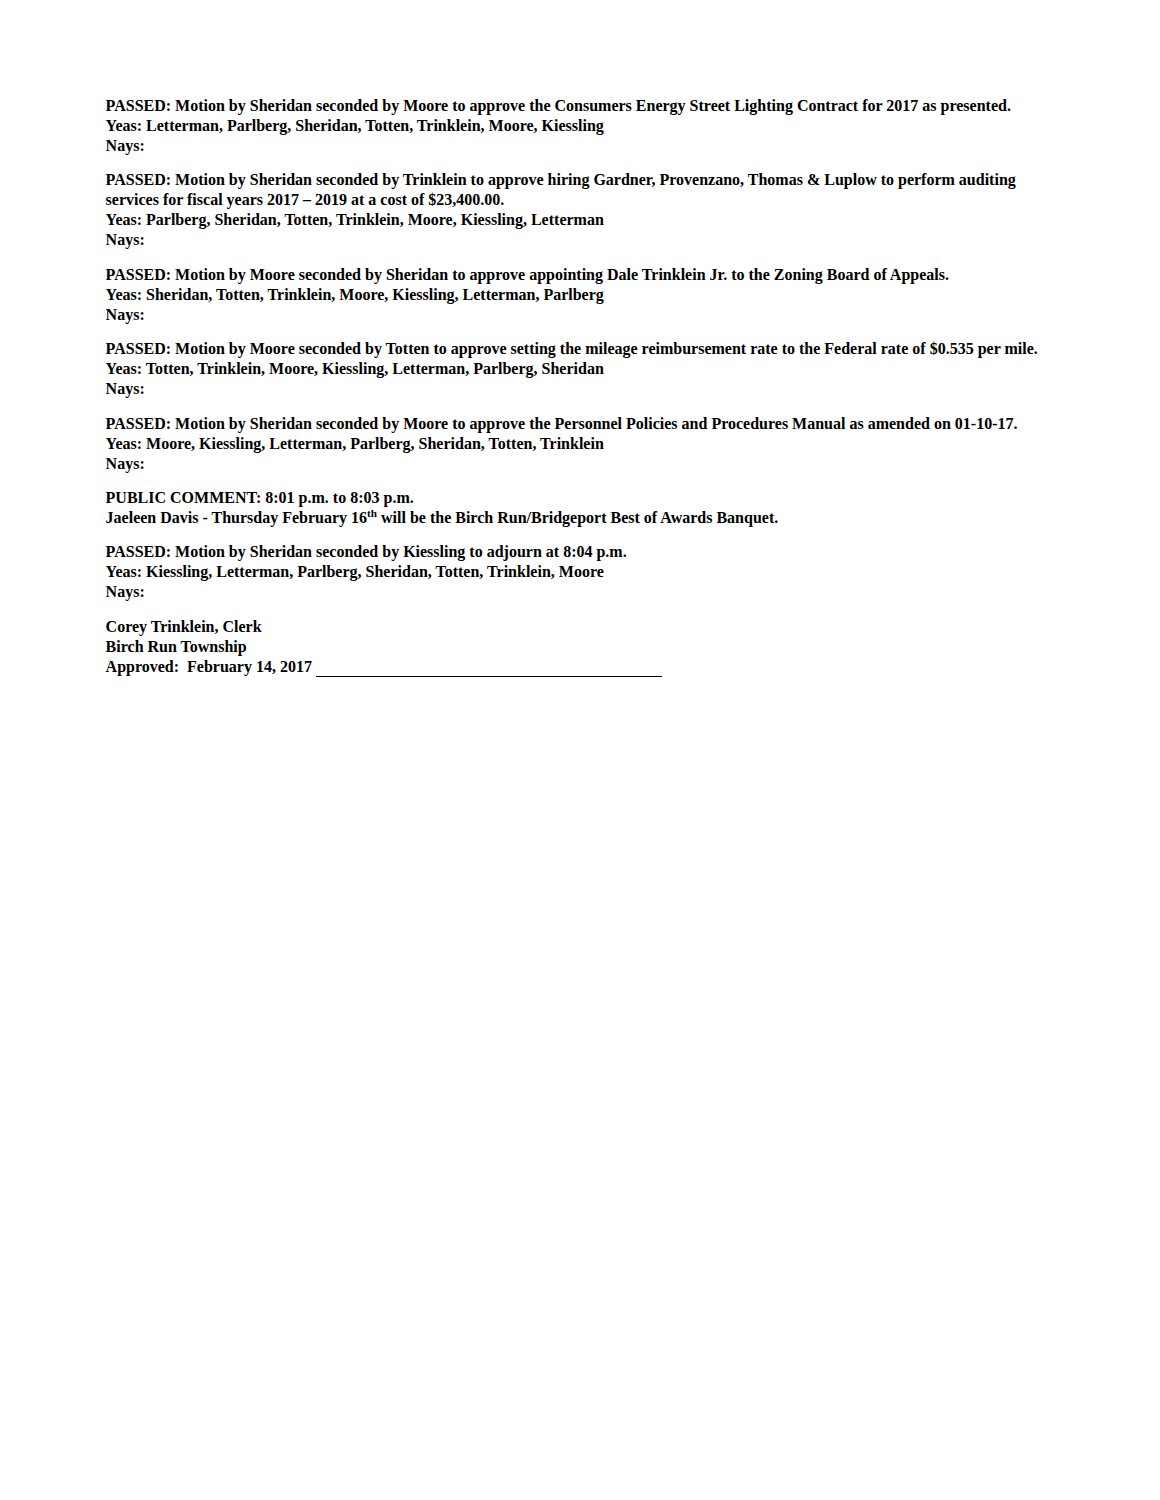PASSED: Motion by Sheridan seconded by Moore to approve the Consumers Energy Street Lighting Contract for 2017 as presented.
Yeas: Letterman, Parlberg, Sheridan, Totten, Trinklein, Moore, Kiessling
Nays:
PASSED: Motion by Sheridan seconded by Trinklein to approve hiring Gardner, Provenzano, Thomas & Luplow to perform auditing services for fiscal years 2017 – 2019 at a cost of $23,400.00.
Yeas: Parlberg, Sheridan, Totten, Trinklein, Moore, Kiessling, Letterman
Nays:
PASSED: Motion by Moore seconded by Sheridan to approve appointing Dale Trinklein Jr. to the Zoning Board of Appeals.
Yeas: Sheridan, Totten, Trinklein, Moore, Kiessling, Letterman, Parlberg
Nays:
PASSED: Motion by Moore seconded by Totten to approve setting the mileage reimbursement rate to the Federal rate of $0.535 per mile.
Yeas: Totten, Trinklein, Moore, Kiessling, Letterman, Parlberg, Sheridan
Nays:
PASSED: Motion by Sheridan seconded by Moore to approve the Personnel Policies and Procedures Manual as amended on 01-10-17.
Yeas: Moore, Kiessling, Letterman, Parlberg, Sheridan, Totten, Trinklein
Nays:
PUBLIC COMMENT: 8:01 p.m. to 8:03 p.m.
Jaeleen Davis - Thursday February 16th will be the Birch Run/Bridgeport Best of Awards Banquet.
PASSED: Motion by Sheridan seconded by Kiessling to adjourn at 8:04 p.m.
Yeas: Kiessling, Letterman, Parlberg, Sheridan, Totten, Trinklein, Moore
Nays:
Corey Trinklein, Clerk
Birch Run Township
Approved: February 14, 2017